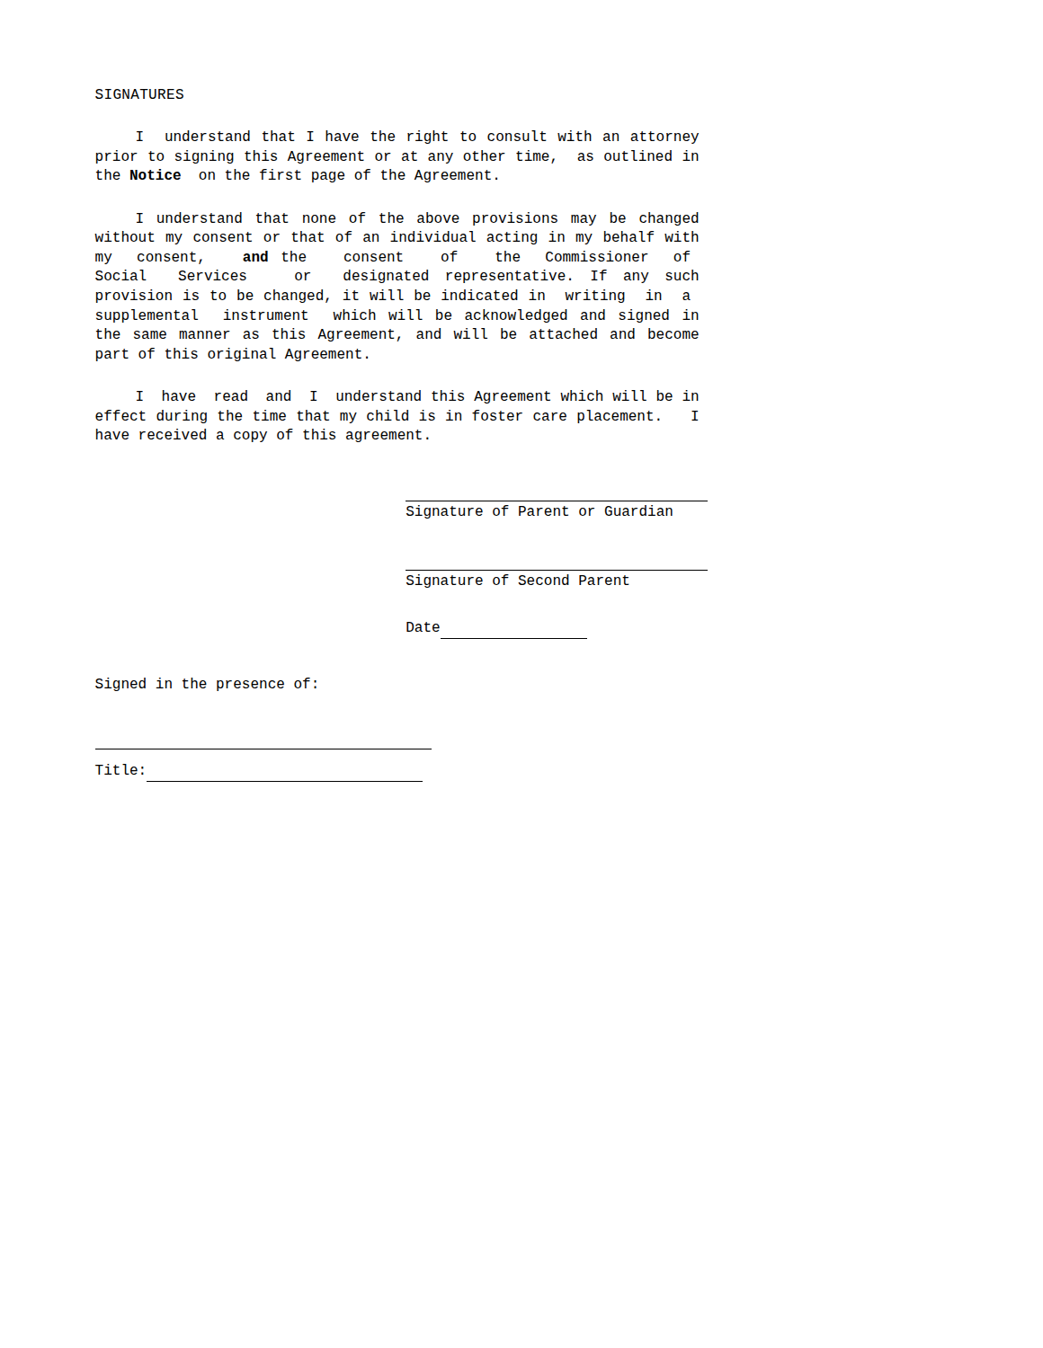SIGNATURES
I understand that I have the right to consult with an attorney prior to signing this Agreement or at any other time, as outlined in the Notice on the first page of the Agreement.
I understand that none of the above provisions may be changed without my consent or that of an individual acting in my behalf with my consent, and the consent of the Commissioner of Social Services or designated representative. If any such provision is to be changed, it will be indicated in writing in a supplemental instrument which will be acknowledged and signed in the same manner as this Agreement, and will be attached and become part of this original Agreement.
I have read and I understand this Agreement which will be in effect during the time that my child is in foster care placement. I have received a copy of this agreement.
Signature of Parent or Guardian
Signature of Second Parent
Date
Signed in the presence of:
Title: